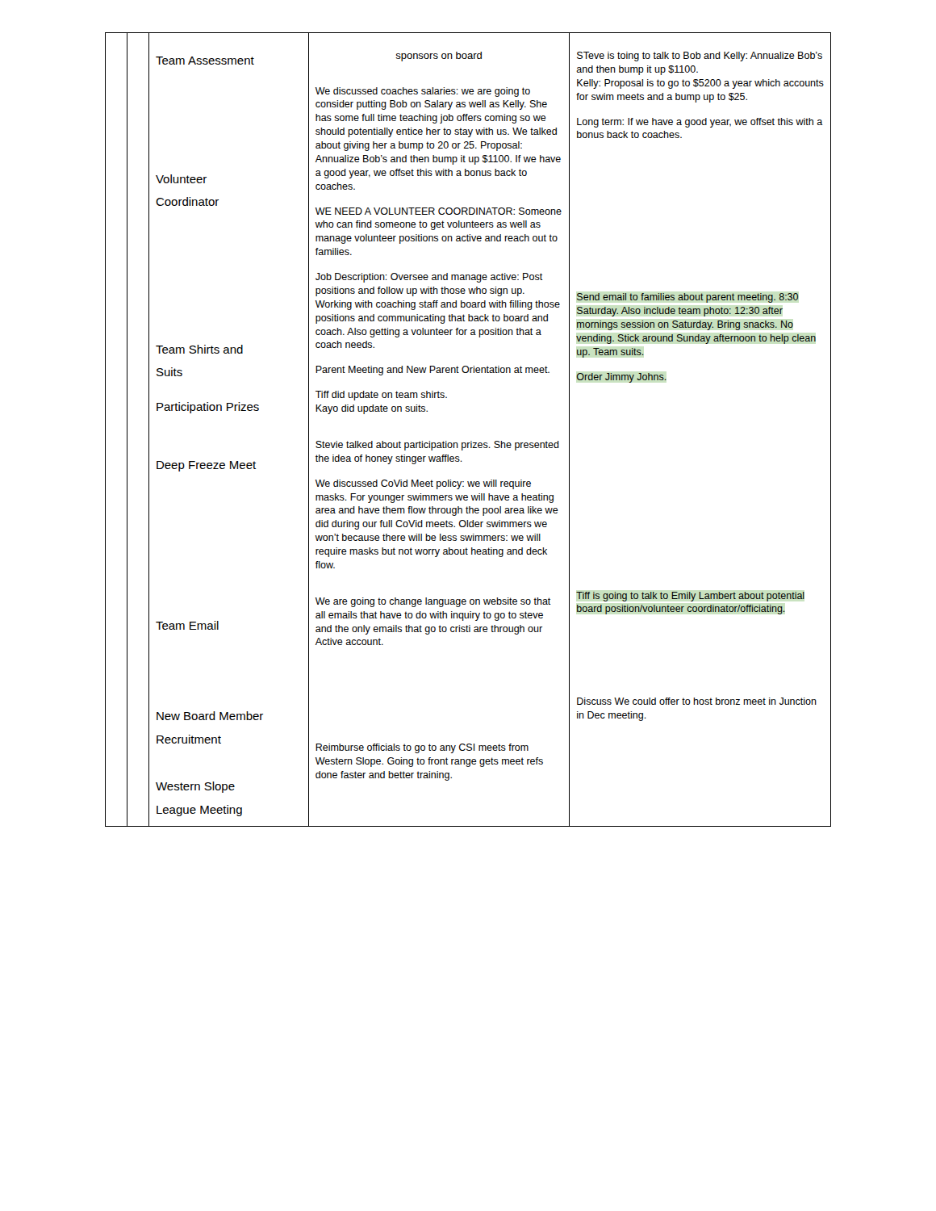| | | Team Assessment Volunteer Coordinator Team Shirts and Suits Participation Prizes Deep Freeze Meet Team Email New Board Member Recruitment Western Slope League Meeting | sponsors on board We discussed coaches salaries: we are going to consider putting Bob on Salary as well as Kelly. She has some full time teaching job offers coming so we should potentially entice her to stay with us. We talked about giving her a bump to 20 or 25. Proposal: Annualize Bob’s and then bump it up $1100. If we have a good year, we offset this with a bonus back to coaches. WE NEED A VOLUNTEER COORDINATOR: Someone who can find someone to get volunteers as well as manage volunteer positions on active and reach out to families. Job Description: Oversee and manage active: Post positions and follow up with those who sign up. Working with coaching staff and board with filling those positions and communicating that back to board and coach. Also getting a volunteer for a position that a coach needs. Parent Meeting and New Parent Orientation at meet. Tiff did update on team shirts. Kayo did update on suits. Stevie talked about participation prizes. She presented the idea of honey stinger waffles. We discussed CoVid Meet policy: we will require masks. For younger swimmers we will have a heating area and have them flow through the pool area like we did during our full CoVid meets. Older swimmers we won’t because there will be less swimmers: we will require masks but not worry about heating and deck flow. We are going to change language on website so that all emails that have to do with inquiry to go to steve and the only emails that go to cristi are through our Active account. Reimburse officials to go to any CSI meets from Western Slope. Going to front range gets meet refs done faster and better training. | STeve is toing to talk to Bob and Kelly: Annualize Bob’s and then bump it up $1100. Kelly: Proposal is to go to $5200 a year which accounts for swim meets and a bump up to $25. Long term: If we have a good year, we offset this with a bonus back to coaches. Send email to families about parent meeting. 8:30 Saturday. Also include team photo: 12:30 after mornings session on Saturday. Bring snacks. No vending. Stick around Sunday afternoon to help clean up. Team suits. Order Jimmy Johns. Tiff is going to talk to Emily Lambert about potential board position/volunteer coordinator/officiating. Discuss We could offer to host bronz meet in Junction in Dec meeting. |